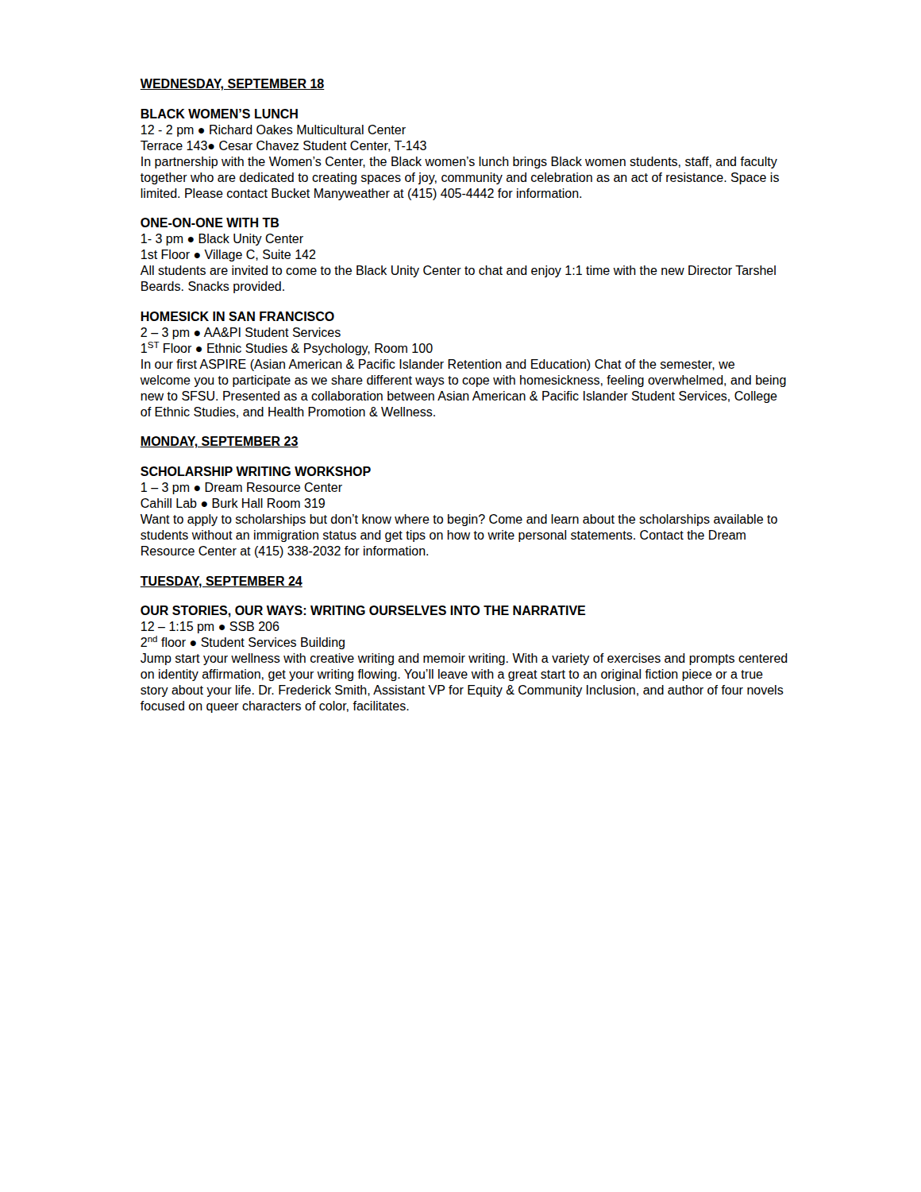Wednesday, September 18
Black Women’s Lunch
12 - 2 pm ● Richard Oakes Multicultural Center
Terrace 143● Cesar Chavez Student Center, T-143
In partnership with the Women’s Center, the Black women’s lunch brings Black women students, staff, and faculty together who are dedicated to creating spaces of joy, community and celebration as an act of resistance. Space is limited. Please contact Bucket Manyweather at (415) 405-4442 for information.
One-on-One with TB
1- 3 pm ● Black Unity Center
1st Floor ● Village C, Suite 142
All students are invited to come to the Black Unity Center to chat and enjoy 1:1 time with the new Director Tarshel Beards. Snacks provided.
Homesick in San Francisco
2 – 3 pm ● AA&PI Student Services
1ST Floor ● Ethnic Studies & Psychology, Room 100
In our first ASPIRE (Asian American & Pacific Islander Retention and Education) Chat of the semester, we welcome you to participate as we share different ways to cope with homesickness, feeling overwhelmed, and being new to SFSU. Presented as a collaboration between Asian American & Pacific Islander Student Services, College of Ethnic Studies, and Health Promotion & Wellness.
Monday, September 23
Scholarship Writing Workshop
1 – 3 pm ● Dream Resource Center
Cahill Lab ● Burk Hall Room 319
Want to apply to scholarships but don’t know where to begin? Come and learn about the scholarships available to students without an immigration status and get tips on how to write personal statements. Contact the Dream Resource Center at (415) 338-2032 for information.
Tuesday, September 24
Our Stories, Our Ways: Writing Ourselves into the Narrative
12 – 1:15 pm ● SSB 206
2nd floor ● Student Services Building
Jump start your wellness with creative writing and memoir writing. With a variety of exercises and prompts centered on identity affirmation, get your writing flowing. You’ll leave with a great start to an original fiction piece or a true story about your life. Dr. Frederick Smith, Assistant VP for Equity & Community Inclusion, and author of four novels focused on queer characters of color, facilitates.